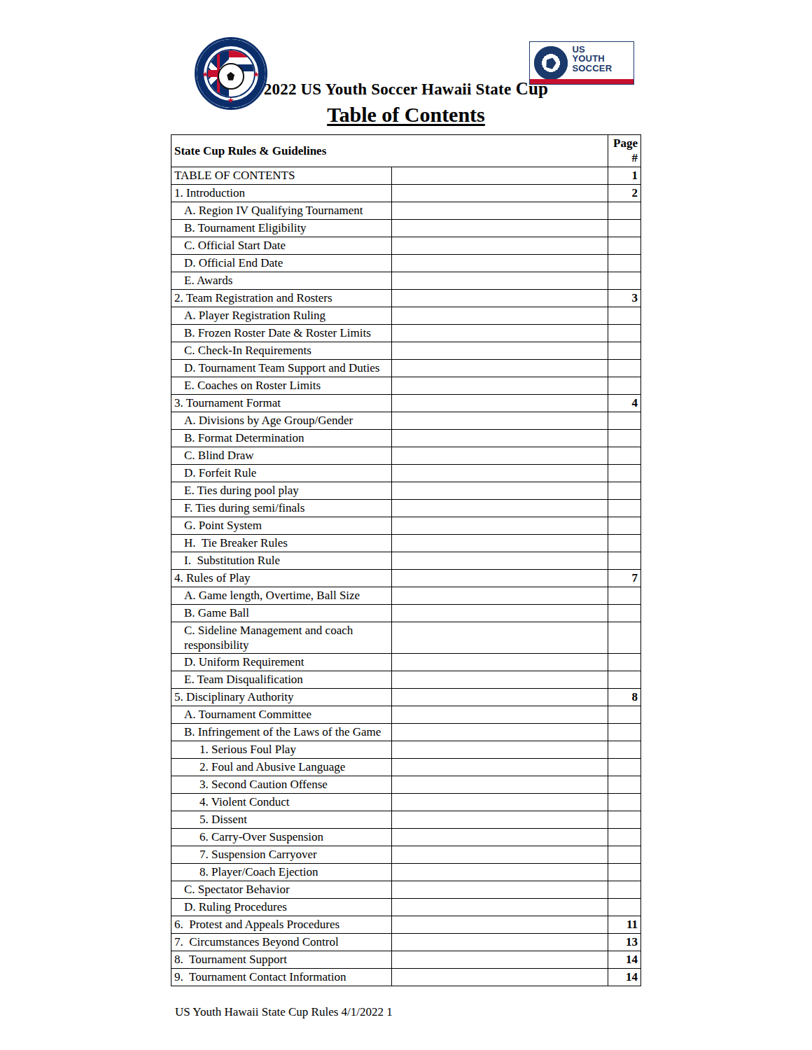US
YOUTH
SOCCER
2022 US Youth Soccer Hawaii State Cup
Table of Contents
| State Cup Rules & Guidelines | Page # |
| --- | --- |
| TABLE OF CONTENTS | | 1 |
| 1. Introduction | | 2 |
| A. Region IV Qualifying Tournament | | |
| B. Tournament Eligibility | | |
| C. Official Start Date | | |
| D. Official End Date | | |
| E. Awards | | |
| 2. Team Registration and Rosters | | 3 |
| A. Player Registration Ruling | | |
| B. Frozen Roster Date & Roster Limits | | |
| C. Check-In Requirements | | |
| D. Tournament Team Support and Duties | | |
| E. Coaches on Roster Limits | | |
| 3. Tournament Format | | 4 |
| A. Divisions by Age Group/Gender | | |
| B. Format Determination | | |
| C. Blind Draw | | |
| D. Forfeit Rule | | |
| E. Ties during pool play | | |
| F. Ties during semi/finals | | |
| G. Point System | | |
| H. Tie Breaker Rules | | |
| I. Substitution Rule | | |
| 4. Rules of Play | | 7 |
| A. Game length, Overtime, Ball Size | | |
| B. Game Ball | | |
| C. Sideline Management and coach responsibility | | |
| D. Uniform Requirement | | |
| E. Team Disqualification | | |
| 5. Disciplinary Authority | | 8 |
| A. Tournament Committee | | |
| B. Infringement of the Laws of the Game | | |
| 1. Serious Foul Play | | |
| 2. Foul and Abusive Language | | |
| 3. Second Caution Offense | | |
| 4. Violent Conduct | | |
| 5. Dissent | | |
| 6. Carry-Over Suspension | | |
| 7. Suspension Carryover | | |
| 8. Player/Coach Ejection | | |
| C. Spectator Behavior | | |
| D. Ruling Procedures | | |
| 6. Protest and Appeals Procedures | | 11 |
| 7. Circumstances Beyond Control | | 13 |
| 8. Tournament Support | | 14 |
| 9. Tournament Contact Information | | 14 |
US Youth Hawaii State Cup Rules 4/1/2022 1